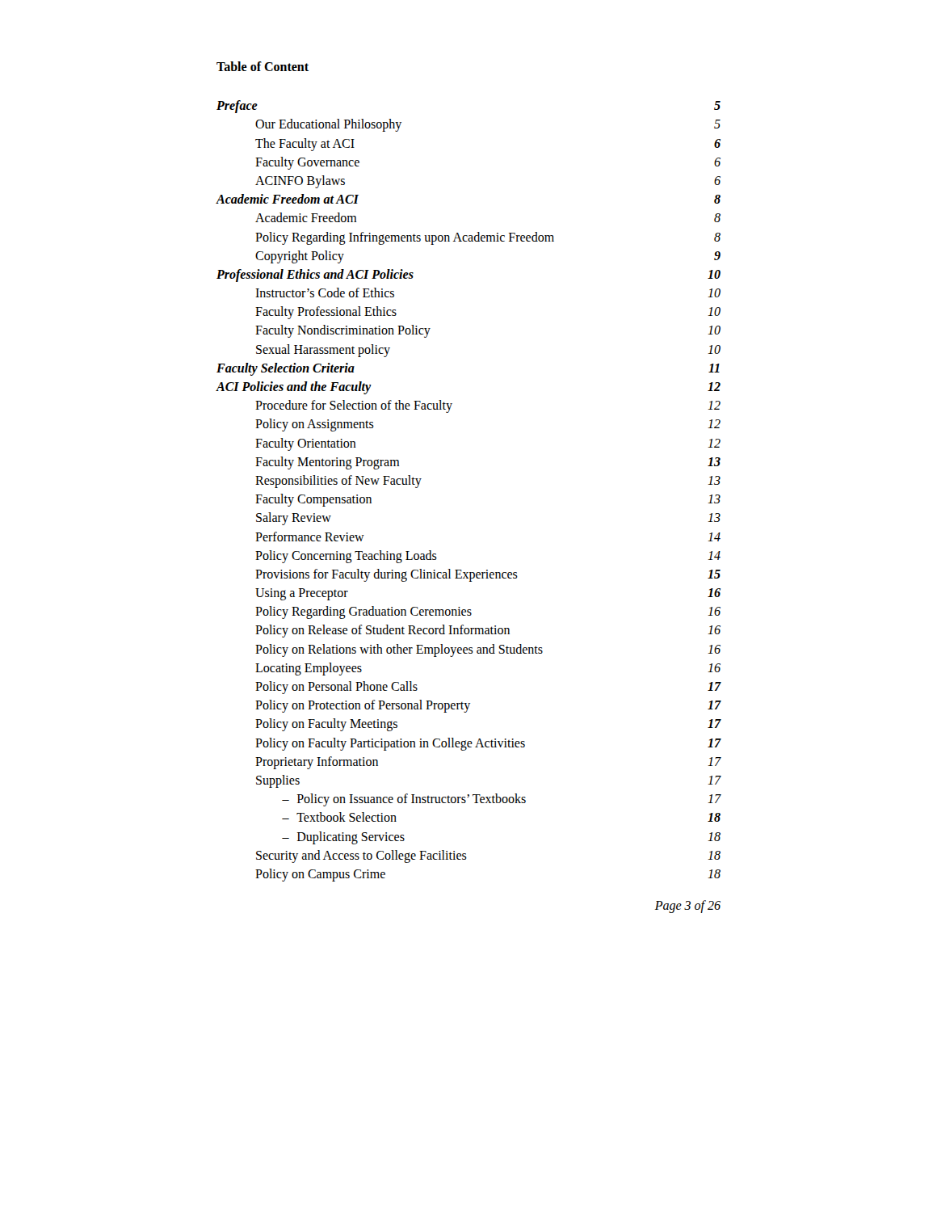Table of Content
| Preface | 5 |
| Our Educational Philosophy | 5 |
| The Faculty at ACI | 6 |
| Faculty Governance | 6 |
| ACINFO Bylaws | 6 |
| Academic Freedom at ACI | 8 |
| Academic Freedom | 8 |
| Policy Regarding Infringements upon Academic Freedom | 8 |
| Copyright Policy | 9 |
| Professional Ethics and ACI Policies | 10 |
| Instructor’s Code of Ethics | 10 |
| Faculty Professional Ethics | 10 |
| Faculty Nondiscrimination Policy | 10 |
| Sexual Harassment policy | 10 |
| Faculty Selection Criteria | 11 |
| ACI Policies and the Faculty | 12 |
| Procedure for Selection of the Faculty | 12 |
| Policy on Assignments | 12 |
| Faculty Orientation | 12 |
| Faculty Mentoring Program | 13 |
| Responsibilities of New Faculty | 13 |
| Faculty Compensation | 13 |
| Salary Review | 13 |
| Performance Review | 14 |
| Policy Concerning Teaching Loads | 14 |
| Provisions for Faculty during Clinical Experiences | 15 |
| Using a Preceptor | 16 |
| Policy Regarding Graduation Ceremonies | 16 |
| Policy on Release of Student Record Information | 16 |
| Policy on Relations with other Employees and Students | 16 |
| Locating Employees | 16 |
| Policy on Personal Phone Calls | 17 |
| Policy on Protection of Personal Property | 17 |
| Policy on Faculty Meetings | 17 |
| Policy on Faculty Participation in College Activities | 17 |
| Proprietary Information | 17 |
| Supplies | 17 |
| – Policy on Issuance of Instructors’ Textbooks | 17 |
| – Textbook Selection | 18 |
| – Duplicating Services | 18 |
| Security and Access to College Facilities | 18 |
| Policy on Campus Crime | 18 |
Page 3 of 26